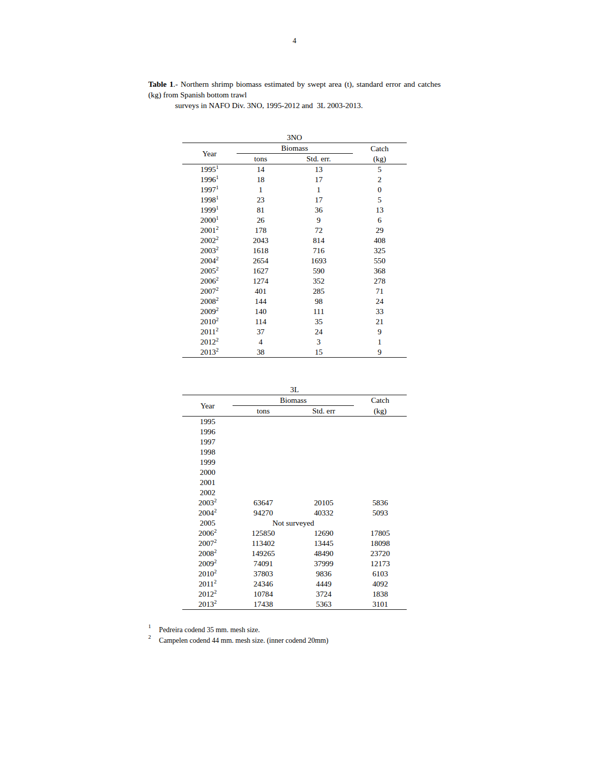4
Table 1.- Northern shrimp biomass estimated by swept area (t), standard error and catches (kg) from Spanish bottom trawl surveys in NAFO Div. 3NO, 1995-2012 and 3L 2003-2013.
| 3NO |
| Year | Biomass | Catch |
| tons | Std. err. | (kg) |
| 1995 1 | 14 | 13 | 5 |
| 1996 1 | 18 | 17 | 2 |
| 1997 1 | 1 | 1 | 0 |
| 1998 1 | 23 | 17 | 5 |
| 1999 1 | 81 | 36 | 13 |
| 2000 1 | 26 | 9 | 6 |
| 2001 2 | 178 | 72 | 29 |
| 2002 2 | 2043 | 814 | 408 |
| 2003 2 | 1618 | 716 | 325 |
| 2004 2 | 2654 | 1693 | 550 |
| 2005 2 | 1627 | 590 | 368 |
| 2006 2 | 1274 | 352 | 278 |
| 2007 2 | 401 | 285 | 71 |
| 2008 2 | 144 | 98 | 24 |
| 2009 2 | 140 | 111 | 33 |
| 2010 2 | 114 | 35 | 21 |
| 2011 2 | 37 | 24 | 9 |
| 2012 2 | 4 | 3 | 1 |
| 2013 2 | 38 | 15 | 9 |
| 3L |
| Year | Biomass | Catch |
| tons | Std. err | (kg) |
| 1995 | | | |
| 1996 | | | |
| 1997 | | | |
| 1998 | | | |
| 1999 | | | |
| 2000 | | | |
| 2001 | | | |
| 2002 | | | |
| 2003 2 | 63647 | 20105 | 5836 |
| 2004 2 | 94270 | 40332 | 5093 |
| 2005 | Not surveyed | |
| 2006 2 | 125850 | 12690 | 17805 |
| 2007 2 | 113402 | 13445 | 18098 |
| 2008 2 | 149265 | 48490 | 23720 |
| 2009 2 | 74091 | 37999 | 12173 |
| 2010 2 | 37803 | 9836 | 6103 |
| 2011 2 | 24346 | 4449 | 4092 |
| 2012 2 | 10784 | 3724 | 1838 |
| 2013 2 | 17438 | 5363 | 3101 |
1 Pedreira codend 35 mm. mesh size.
2 Campelen codend 44 mm. mesh size. (inner codend 20mm)